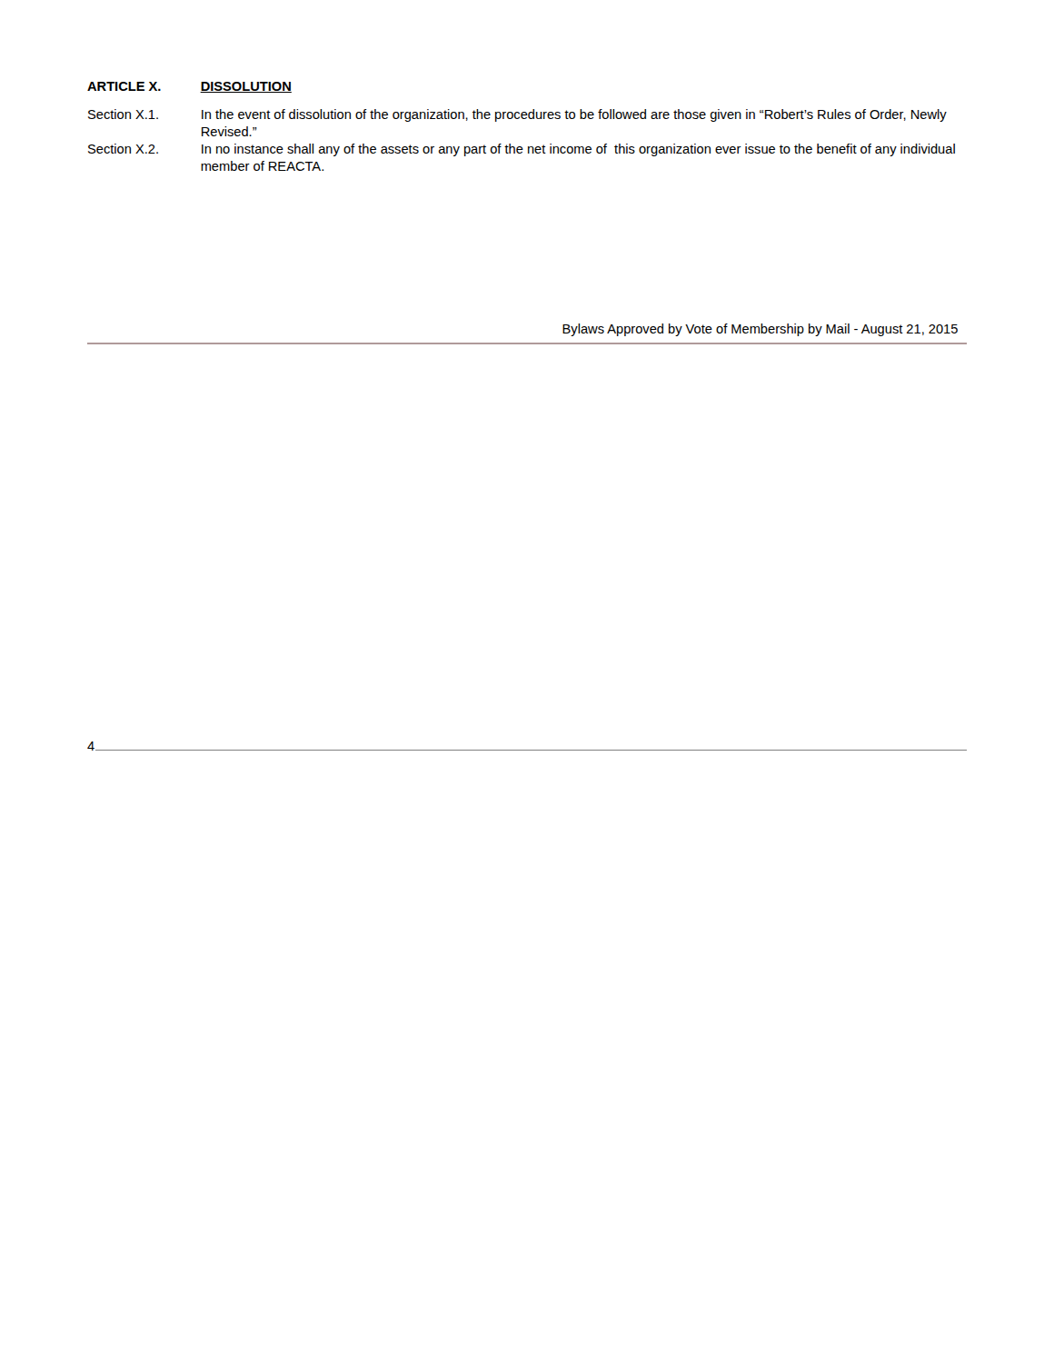ARTICLE X. DISSOLUTION
Section X.1. In the event of dissolution of the organization, the procedures to be followed are those given in “Robert’s Rules of Order, Newly Revised.”
Section X.2. In no instance shall any of the assets or any part of the net income of this organization ever issue to the benefit of any individual member of REACTA.
Bylaws Approved by Vote of Membership by Mail - August 21, 2015
4